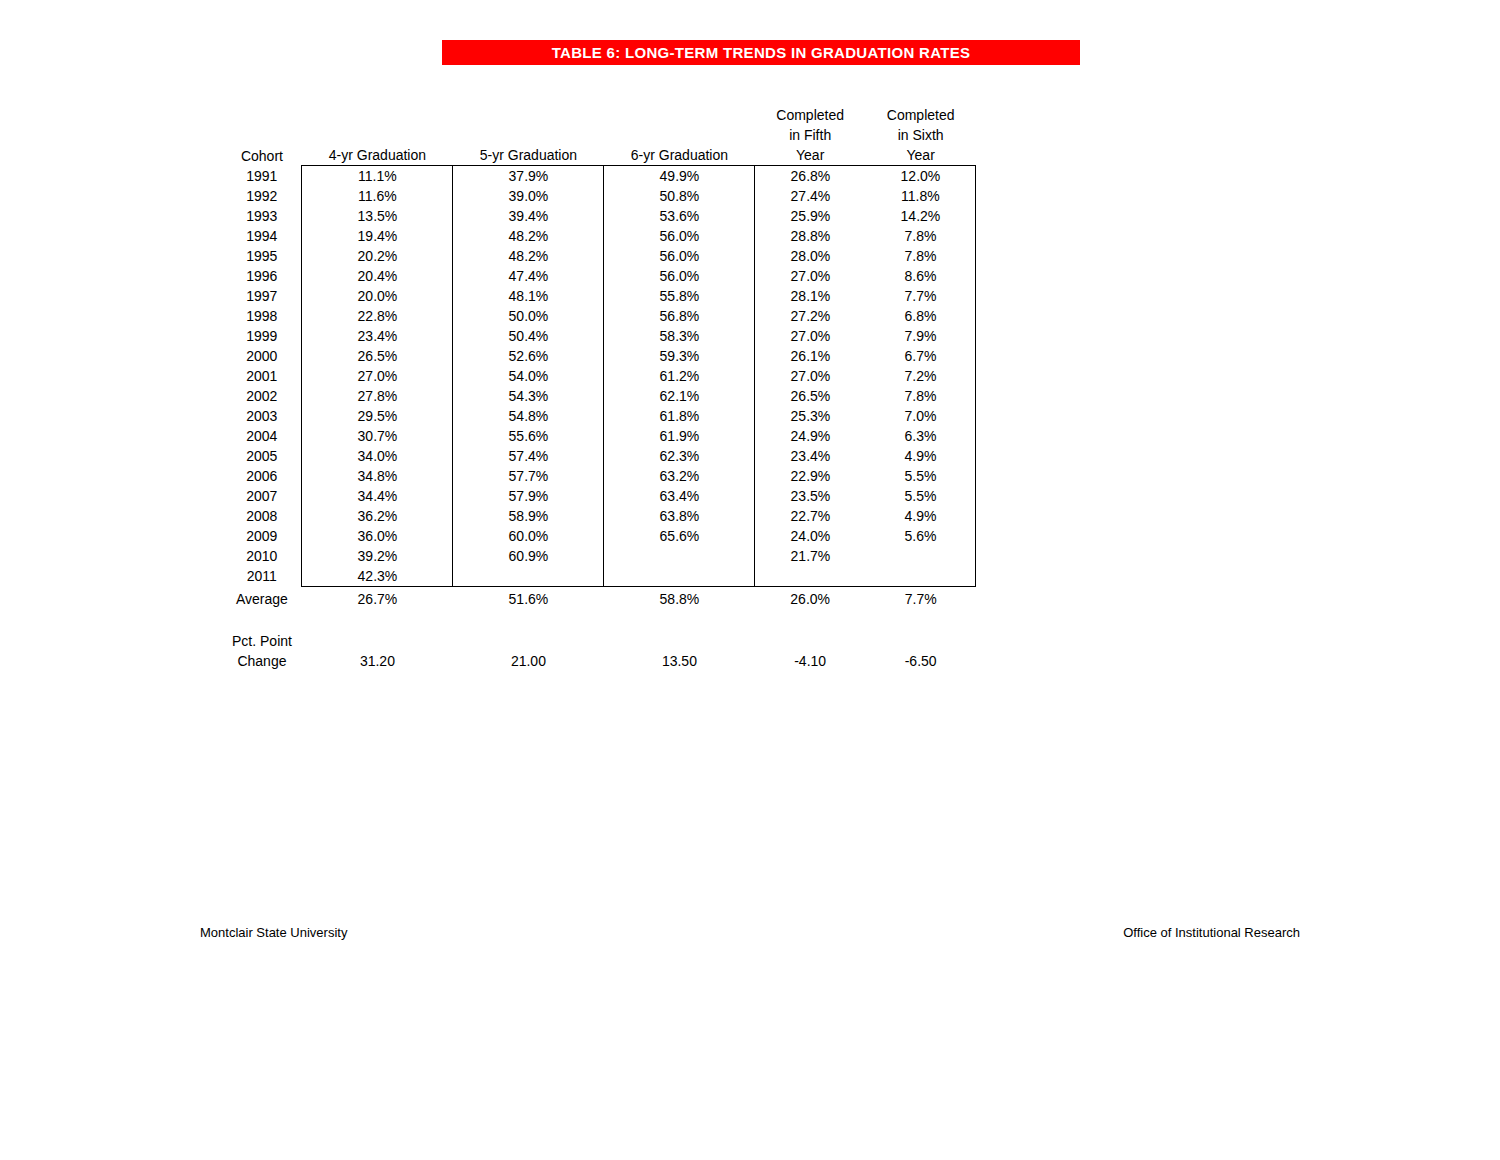TABLE 6: LONG-TERM TRENDS IN GRADUATION RATES
| | | | | Completed | Completed |
| --- | --- | --- | --- | --- | --- |
| | | | | in Fifth | in Sixth |
| Cohort | 4-yr Graduation | 5-yr Graduation | 6-yr Graduation | Year | Year |
| 1991 | 11.1% | 37.9% | 49.9% | 26.8% | 12.0% |
| 1992 | 11.6% | 39.0% | 50.8% | 27.4% | 11.8% |
| 1993 | 13.5% | 39.4% | 53.6% | 25.9% | 14.2% |
| 1994 | 19.4% | 48.2% | 56.0% | 28.8% | 7.8% |
| 1995 | 20.2% | 48.2% | 56.0% | 28.0% | 7.8% |
| 1996 | 20.4% | 47.4% | 56.0% | 27.0% | 8.6% |
| 1997 | 20.0% | 48.1% | 55.8% | 28.1% | 7.7% |
| 1998 | 22.8% | 50.0% | 56.8% | 27.2% | 6.8% |
| 1999 | 23.4% | 50.4% | 58.3% | 27.0% | 7.9% |
| 2000 | 26.5% | 52.6% | 59.3% | 26.1% | 6.7% |
| 2001 | 27.0% | 54.0% | 61.2% | 27.0% | 7.2% |
| 2002 | 27.8% | 54.3% | 62.1% | 26.5% | 7.8% |
| 2003 | 29.5% | 54.8% | 61.8% | 25.3% | 7.0% |
| 2004 | 30.7% | 55.6% | 61.9% | 24.9% | 6.3% |
| 2005 | 34.0% | 57.4% | 62.3% | 23.4% | 4.9% |
| 2006 | 34.8% | 57.7% | 63.2% | 22.9% | 5.5% |
| 2007 | 34.4% | 57.9% | 63.4% | 23.5% | 5.5% |
| 2008 | 36.2% | 58.9% | 63.8% | 22.7% | 4.9% |
| 2009 | 36.0% | 60.0% | 65.6% | 24.0% | 5.6% |
| 2010 | 39.2% | 60.9% | | 21.7% | |
| 2011 | 42.3% | | | | |
| Average | 26.7% | 51.6% | 58.8% | 26.0% | 7.7% |
| Pct. Point | | | | | |
| Change | 31.20 | 21.00 | 13.50 | -4.10 | -6.50 |
Montclair State University Office of Institutional Research